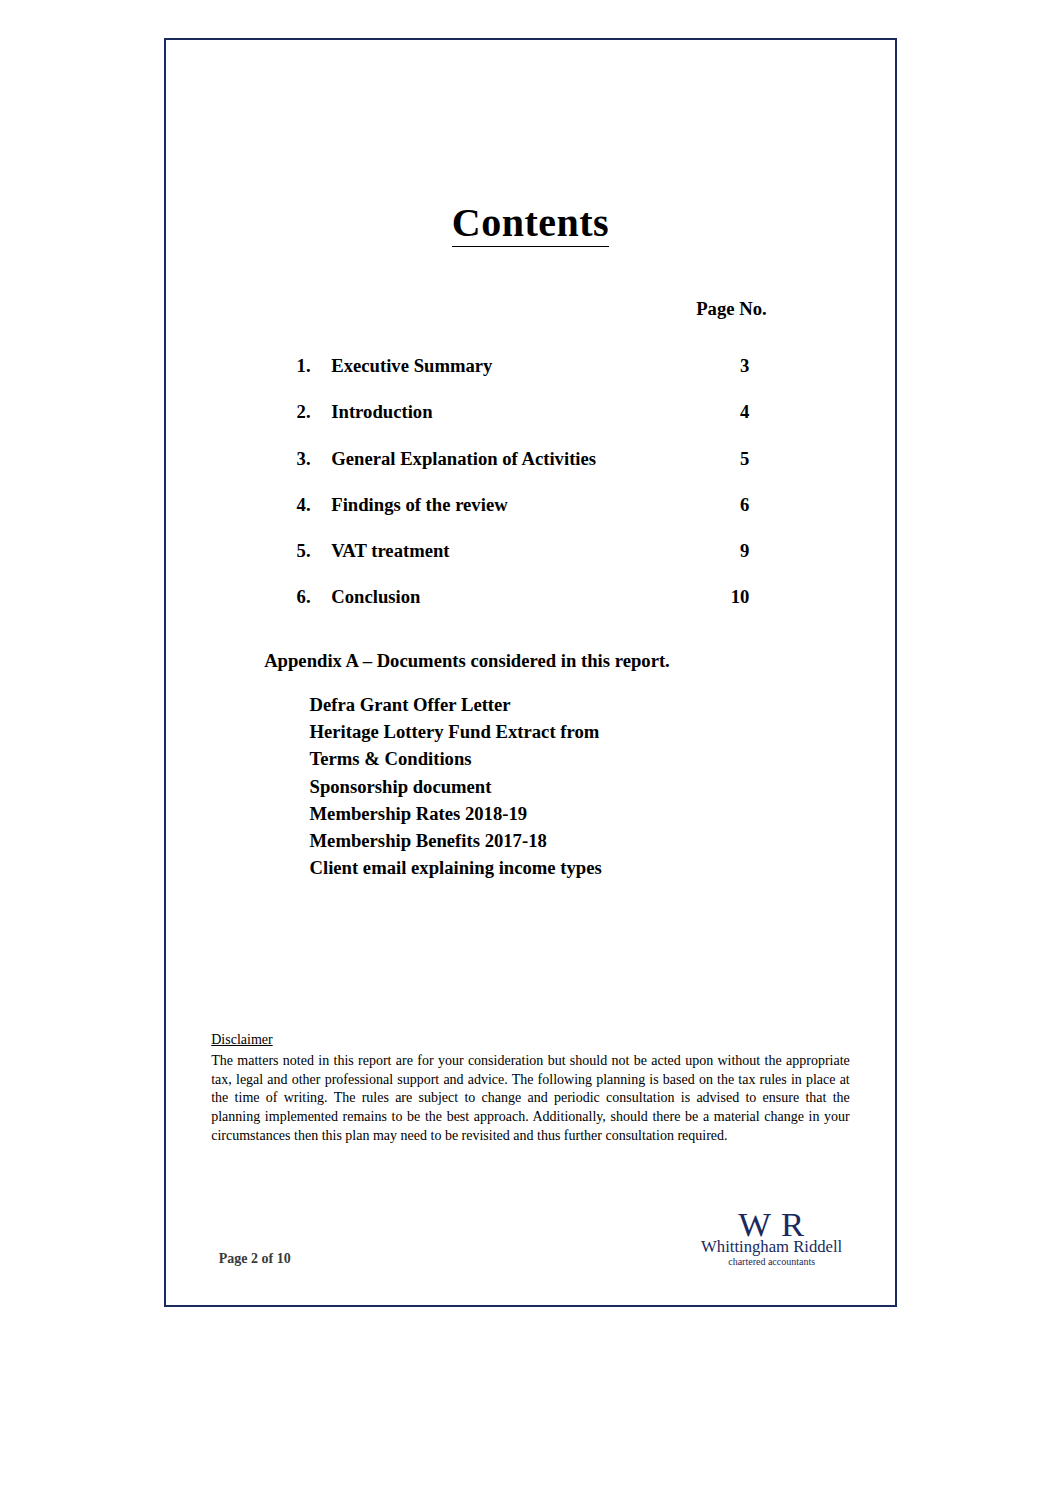Contents
Page No.
| 1. | Executive Summary | 3 |
| 2. | Introduction | 4 |
| 3. | General Explanation of Activities | 5 |
| 4. | Findings of the review | 6 |
| 5. | VAT treatment | 9 |
| 6. | Conclusion | 10 |
Appendix A – Documents considered in this report.
Defra Grant Offer Letter
Heritage Lottery Fund Extract from
Terms & Conditions
Sponsorship document
Membership Rates 2018-19
Membership Benefits 2017-18
Client email explaining income types
Disclaimer
The matters noted in this report are for your consideration but should not be acted upon without the appropriate tax, legal and other professional support and advice. The following planning is based on the tax rules in place at the time of writing. The rules are subject to change and periodic consultation is advised to ensure that the planning implemented remains to be the best approach. Additionally, should there be a material change in your circumstances then this plan may need to be revisited and thus further consultation required.
Page 2 of 10
W R Whittingham Riddell chartered accountants